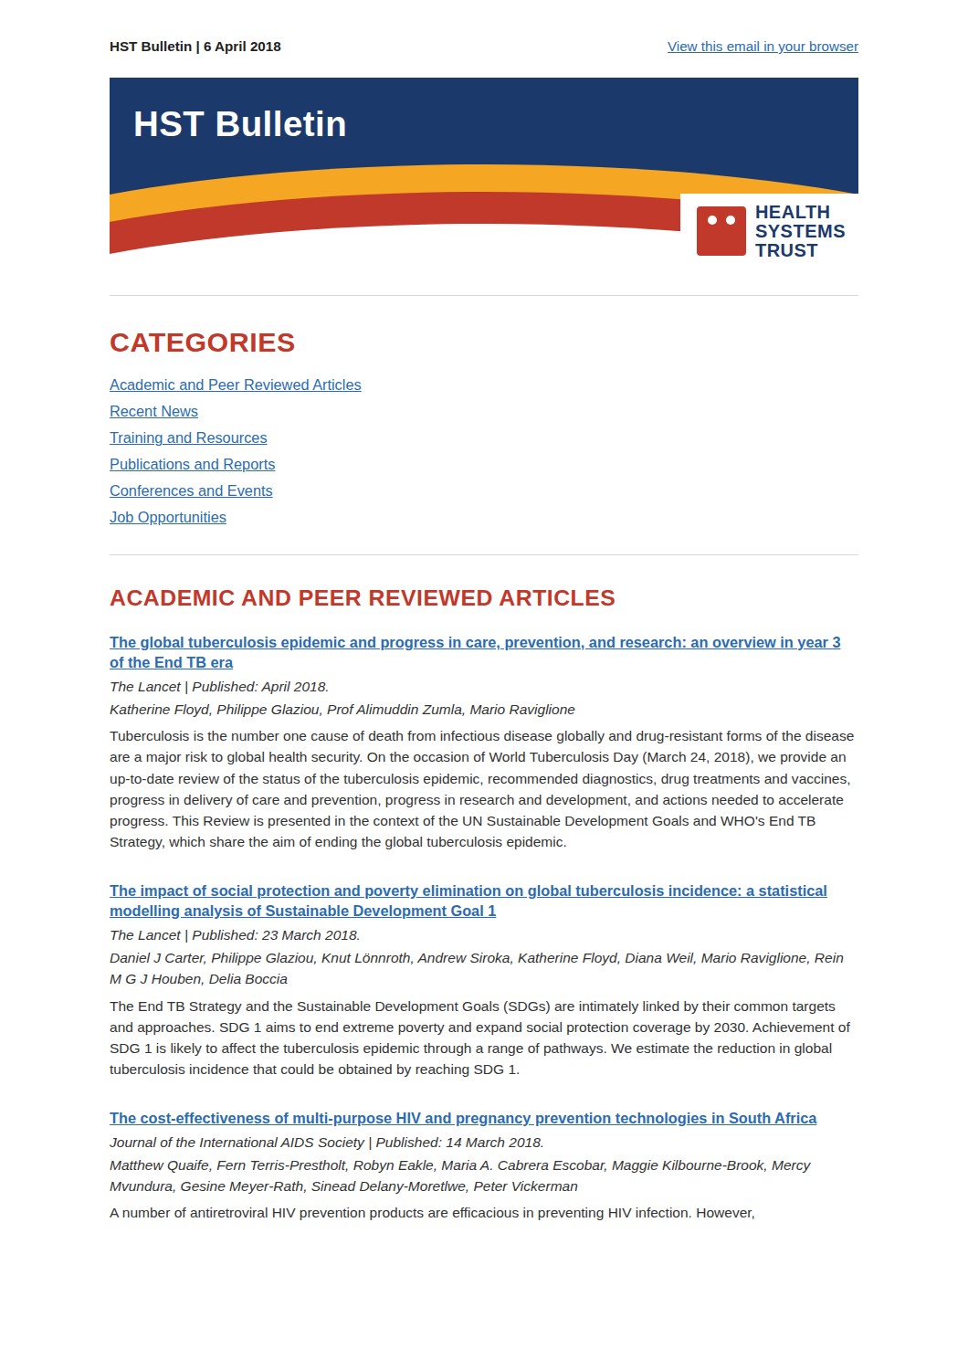HST Bulletin | 6 April 2018 View this email in your browser
HST Bulletin
HEALTH
SYSTEMS
TRUST
CATEGORIES
Academic and Peer Reviewed Articles
Recent News
Training and Resources
Publications and Reports
Conferences and Events
Job Opportunities
ACADEMIC AND PEER REVIEWED ARTICLES
The global tuberculosis epidemic and progress in care, prevention, and research: an overview in year 3 of the End TB era
The Lancet | Published: April 2018.
Katherine Floyd, Philippe Glaziou, Prof Alimuddin Zumla, Mario Raviglione
Tuberculosis is the number one cause of death from infectious disease globally and drug-resistant forms of the disease are a major risk to global health security. On the occasion of World Tuberculosis Day (March 24, 2018), we provide an up-to-date review of the status of the tuberculosis epidemic, recommended diagnostics, drug treatments and vaccines, progress in delivery of care and prevention, progress in research and development, and actions needed to accelerate progress. This Review is presented in the context of the UN Sustainable Development Goals and WHO's End TB Strategy, which share the aim of ending the global tuberculosis epidemic.
The impact of social protection and poverty elimination on global tuberculosis incidence: a statistical modelling analysis of Sustainable Development Goal 1
The Lancet | Published: 23 March 2018.
Daniel J Carter, Philippe Glaziou, Knut Lönnroth, Andrew Siroka, Katherine Floyd, Diana Weil, Mario Raviglione, Rein M G J Houben, Delia Boccia
The End TB Strategy and the Sustainable Development Goals (SDGs) are intimately linked by their common targets and approaches. SDG 1 aims to end extreme poverty and expand social protection coverage by 2030. Achievement of SDG 1 is likely to affect the tuberculosis epidemic through a range of pathways. We estimate the reduction in global tuberculosis incidence that could be obtained by reaching SDG 1.
The cost‑effectiveness of multi‑purpose HIV and pregnancy prevention technologies in South Africa
Journal of the International AIDS Society | Published: 14 March 2018.
Matthew Quaife, Fern Terris‑Prestholt, Robyn Eakle, Maria A. Cabrera Escobar, Maggie Kilbourne‑Brook, Mercy Mvundura, Gesine Meyer‑Rath, Sinead Delany‑Moretlwe, Peter Vickerman
A number of antiretroviral HIV prevention products are efficacious in preventing HIV infection. However,